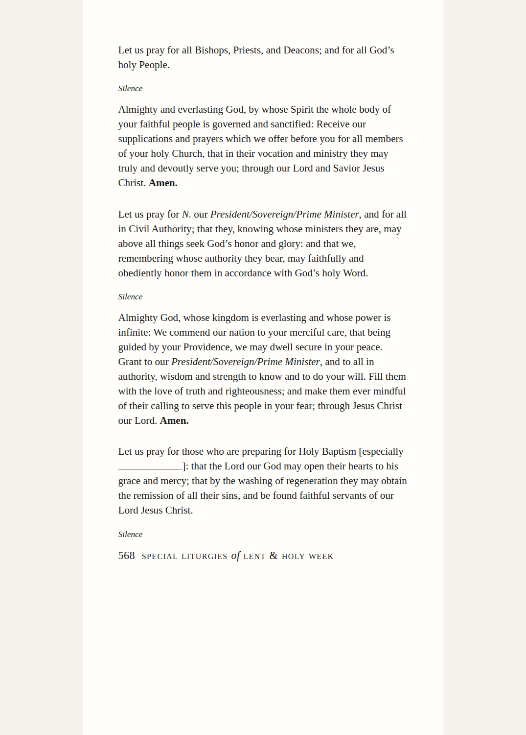Let us pray for all Bishops, Priests, and Deacons; and for all God’s holy People.
Silence
Almighty and everlasting God, by whose Spirit the whole body of your faithful people is governed and sanctified: Receive our supplications and prayers which we offer before you for all members of your holy Church, that in their vocation and ministry they may truly and devoutly serve you; through our Lord and Savior Jesus Christ. Amen.
Let us pray for N. our President/Sovereign/Prime Minister, and for all in Civil Authority; that they, knowing whose ministers they are, may above all things seek God’s honor and glory: and that we, remembering whose authority they bear, may faithfully and obediently honor them in accordance with God’s holy Word.
Silence
Almighty God, whose kingdom is everlasting and whose power is infinite: We commend our nation to your merciful care, that being guided by your Providence, we may dwell secure in your peace. Grant to our President/Sovereign/Prime Minister, and to all in authority, wisdom and strength to know and to do your will. Fill them with the love of truth and righteousness; and make them ever mindful of their calling to serve this people in your fear; through Jesus Christ our Lord. Amen.
Let us pray for those who are preparing for Holy Baptism [especially ]: that the Lord our God may open their hearts to his grace and mercy; that by the washing of regeneration they may obtain the remission of all their sins, and be found faithful servants of our Lord Jesus Christ.
Silence
568 special liturgies of lent & holy week